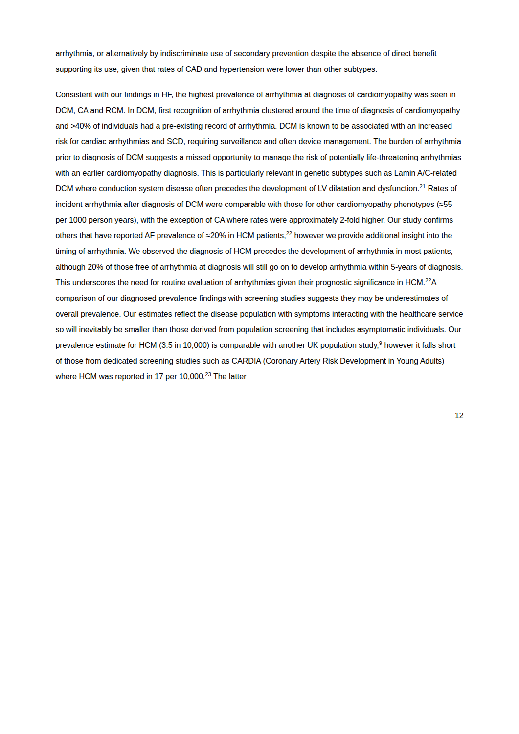arrhythmia, or alternatively by indiscriminate use of secondary prevention despite the absence of direct benefit supporting its use, given that rates of CAD and hypertension were lower than other subtypes.
Consistent with our findings in HF, the highest prevalence of arrhythmia at diagnosis of cardiomyopathy was seen in DCM, CA and RCM. In DCM, first recognition of arrhythmia clustered around the time of diagnosis of cardiomyopathy and >40% of individuals had a pre-existing record of arrhythmia. DCM is known to be associated with an increased risk for cardiac arrhythmias and SCD, requiring surveillance and often device management. The burden of arrhythmia prior to diagnosis of DCM suggests a missed opportunity to manage the risk of potentially life-threatening arrhythmias with an earlier cardiomyopathy diagnosis. This is particularly relevant in genetic subtypes such as Lamin A/C-related DCM where conduction system disease often precedes the development of LV dilatation and dysfunction.21 Rates of incident arrhythmia after diagnosis of DCM were comparable with those for other cardiomyopathy phenotypes (≈55 per 1000 person years), with the exception of CA where rates were approximately 2-fold higher. Our study confirms others that have reported AF prevalence of ≈20% in HCM patients,22 however we provide additional insight into the timing of arrhythmia. We observed the diagnosis of HCM precedes the development of arrhythmia in most patients, although 20% of those free of arrhythmia at diagnosis will still go on to develop arrhythmia within 5-years of diagnosis. This underscores the need for routine evaluation of arrhythmias given their prognostic significance in HCM.22A comparison of our diagnosed prevalence findings with screening studies suggests they may be underestimates of overall prevalence. Our estimates reflect the disease population with symptoms interacting with the healthcare service so will inevitably be smaller than those derived from population screening that includes asymptomatic individuals. Our prevalence estimate for HCM (3.5 in 10,000) is comparable with another UK population study,9 however it falls short of those from dedicated screening studies such as CARDIA (Coronary Artery Risk Development in Young Adults) where HCM was reported in 17 per 10,000.23 The latter
12